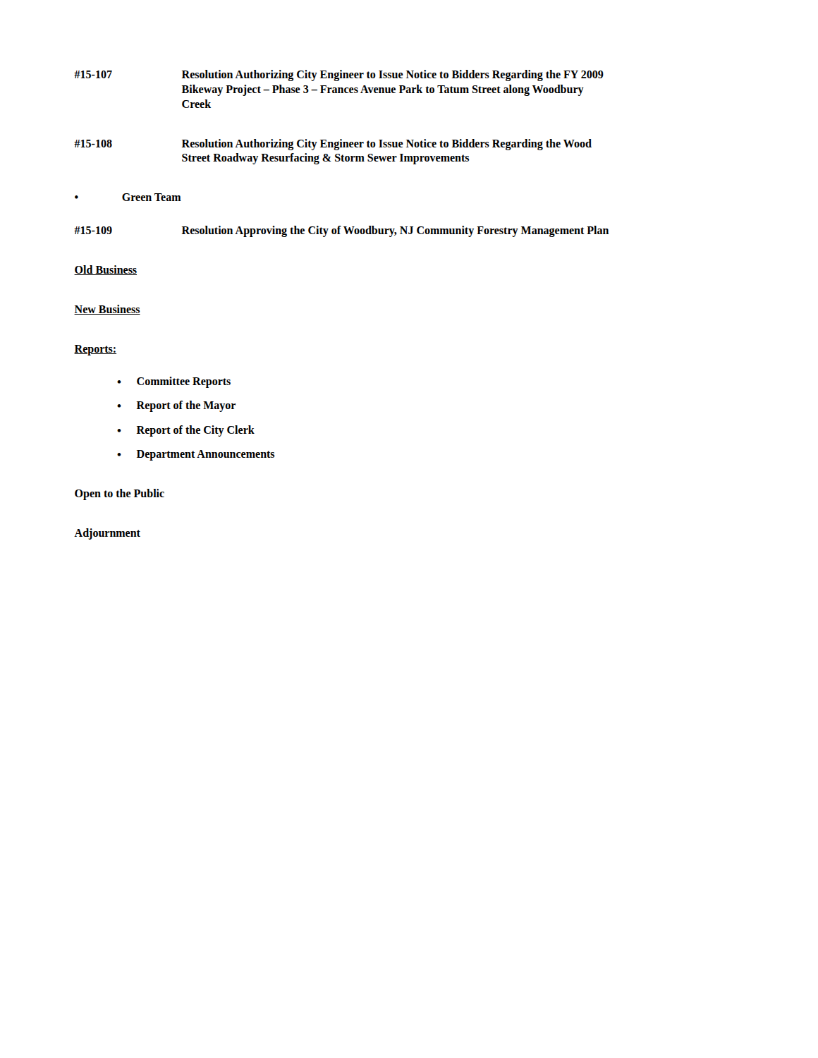#15-107
Resolution Authorizing City Engineer to Issue Notice to Bidders Regarding the FY 2009 Bikeway Project – Phase 3 – Frances Avenue Park to Tatum Street along Woodbury Creek
#15-108
Resolution Authorizing City Engineer to Issue Notice to Bidders Regarding the Wood Street Roadway Resurfacing & Storm Sewer Improvements
•Green Team
#15-109
Resolution Approving the City of Woodbury, NJ Community Forestry Management Plan
Old Business
New Business
Reports:
Committee Reports
Report of the Mayor
Report of the City Clerk
Department Announcements
Open to the Public
Adjournment